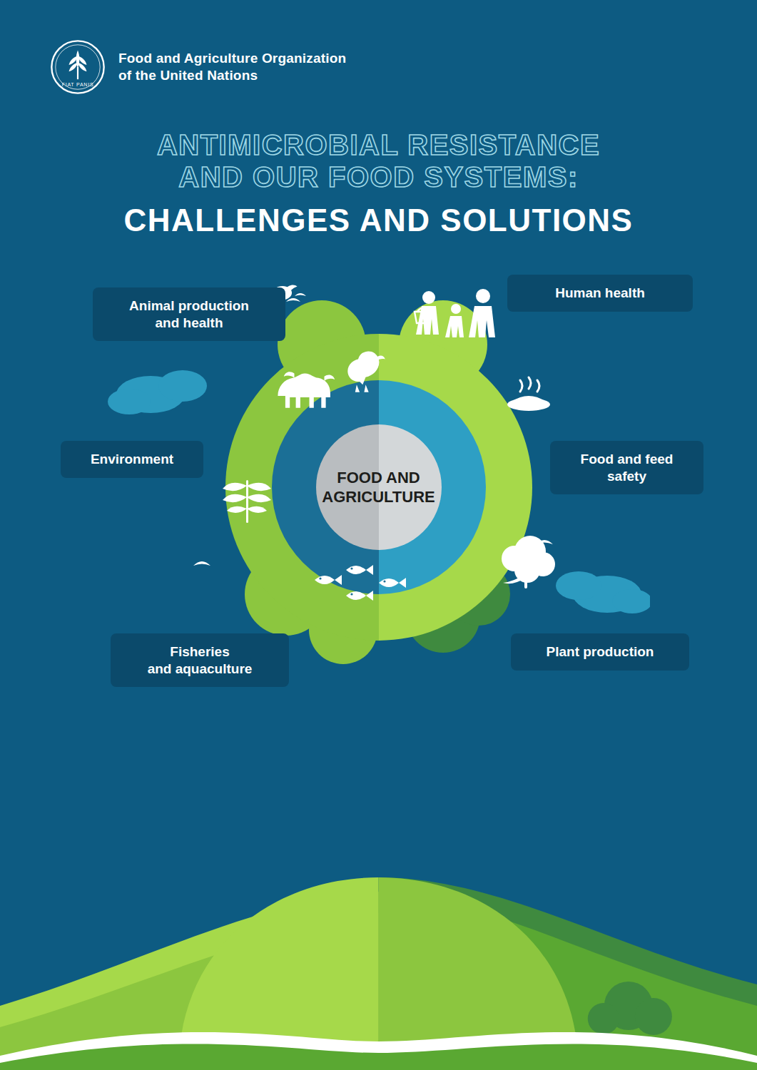FIAT PANIS
Food and Agriculture Organization
of the United Nations
Antimicrobial Resistance
and Our Food Systems:
Challenges and Solutions
FOOD AND
AGRICULTURE
Animal production
and health
Human health
Environment
Food and feed
safety
Fisheries
and aquaculture
Plant production